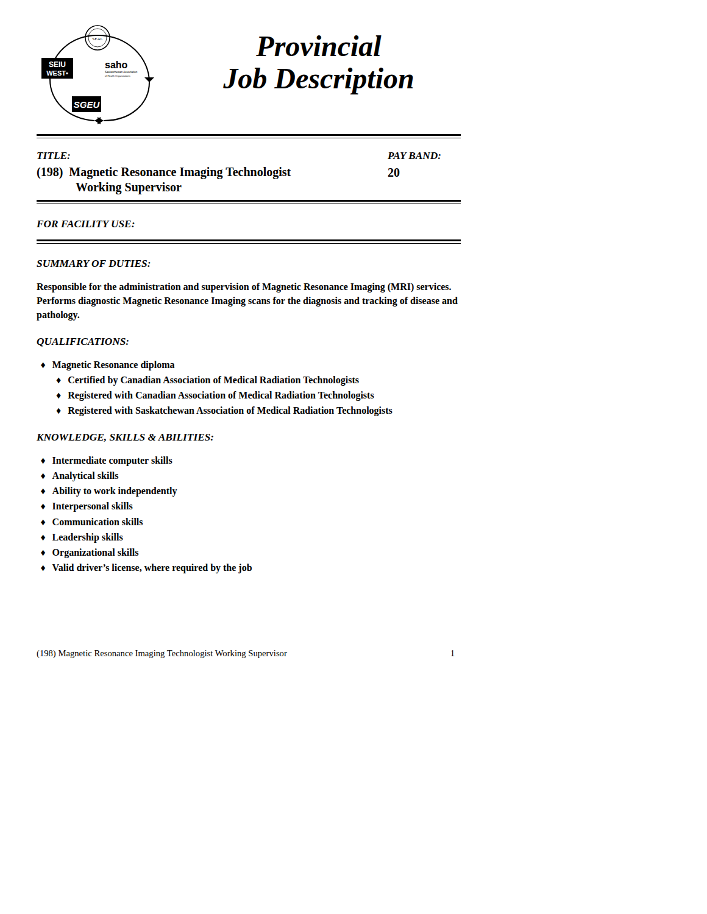SEAL SEIU WEST• saho Saskatchewan Association of Health Organizations SGEU
Provincial
Job Description
TITLE:
PAY BAND:
(198) Magnetic Resonance Imaging Technologist Working Supervisor
20
FOR FACILITY USE:
SUMMARY OF DUTIES:
Responsible for the administration and supervision of Magnetic Resonance Imaging (MRI) services. Performs diagnostic Magnetic Resonance Imaging scans for the diagnosis and tracking of disease and pathology.
QUALIFICATIONS:
Magnetic Resonance diploma
Certified by Canadian Association of Medical Radiation Technologists
Registered with Canadian Association of Medical Radiation Technologists
Registered with Saskatchewan Association of Medical Radiation Technologists
KNOWLEDGE, SKILLS & ABILITIES:
Intermediate computer skills
Analytical skills
Ability to work independently
Interpersonal skills
Communication skills
Leadership skills
Organizational skills
Valid driver’s license, where required by the job
(198) Magnetic Resonance Imaging Technologist Working Supervisor
1